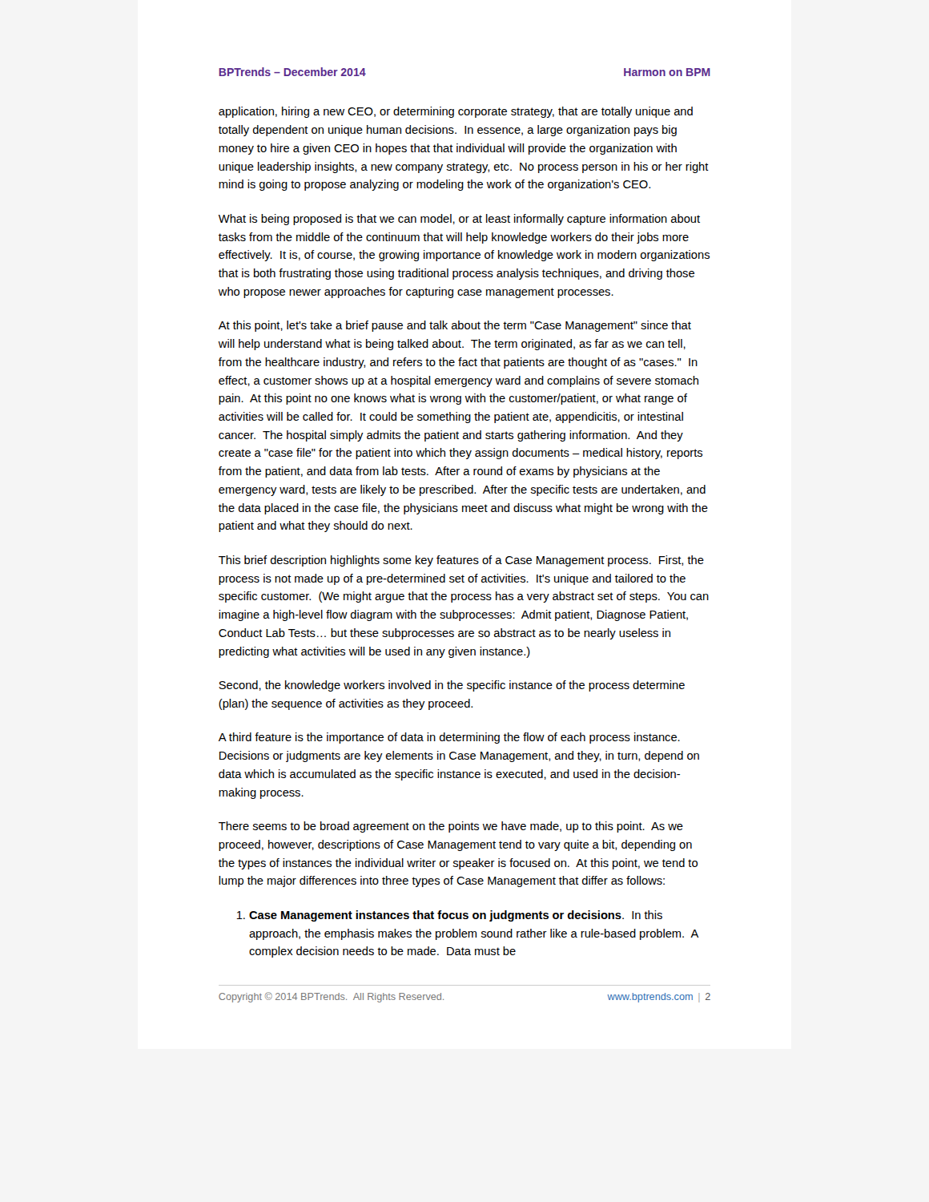BPTrends – December 2014 Harmon on BPM
application, hiring a new CEO, or determining corporate strategy, that are totally unique and totally dependent on unique human decisions. In essence, a large organization pays big money to hire a given CEO in hopes that that individual will provide the organization with unique leadership insights, a new company strategy, etc. No process person in his or her right mind is going to propose analyzing or modeling the work of the organization's CEO.
What is being proposed is that we can model, or at least informally capture information about tasks from the middle of the continuum that will help knowledge workers do their jobs more effectively. It is, of course, the growing importance of knowledge work in modern organizations that is both frustrating those using traditional process analysis techniques, and driving those who propose newer approaches for capturing case management processes.
At this point, let's take a brief pause and talk about the term "Case Management" since that will help understand what is being talked about. The term originated, as far as we can tell, from the healthcare industry, and refers to the fact that patients are thought of as "cases." In effect, a customer shows up at a hospital emergency ward and complains of severe stomach pain. At this point no one knows what is wrong with the customer/patient, or what range of activities will be called for. It could be something the patient ate, appendicitis, or intestinal cancer. The hospital simply admits the patient and starts gathering information. And they create a "case file" for the patient into which they assign documents – medical history, reports from the patient, and data from lab tests. After a round of exams by physicians at the emergency ward, tests are likely to be prescribed. After the specific tests are undertaken, and the data placed in the case file, the physicians meet and discuss what might be wrong with the patient and what they should do next.
This brief description highlights some key features of a Case Management process. First, the process is not made up of a pre-determined set of activities. It's unique and tailored to the specific customer. (We might argue that the process has a very abstract set of steps. You can imagine a high-level flow diagram with the subprocesses: Admit patient, Diagnose Patient, Conduct Lab Tests… but these subprocesses are so abstract as to be nearly useless in predicting what activities will be used in any given instance.)
Second, the knowledge workers involved in the specific instance of the process determine (plan) the sequence of activities as they proceed.
A third feature is the importance of data in determining the flow of each process instance. Decisions or judgments are key elements in Case Management, and they, in turn, depend on data which is accumulated as the specific instance is executed, and used in the decision-making process.
There seems to be broad agreement on the points we have made, up to this point. As we proceed, however, descriptions of Case Management tend to vary quite a bit, depending on the types of instances the individual writer or speaker is focused on. At this point, we tend to lump the major differences into three types of Case Management that differ as follows:
Case Management instances that focus on judgments or decisions. In this approach, the emphasis makes the problem sound rather like a rule-based problem. A complex decision needs to be made. Data must be
Copyright © 2014 BPTrends. All Rights Reserved. www.bptrends.com|2